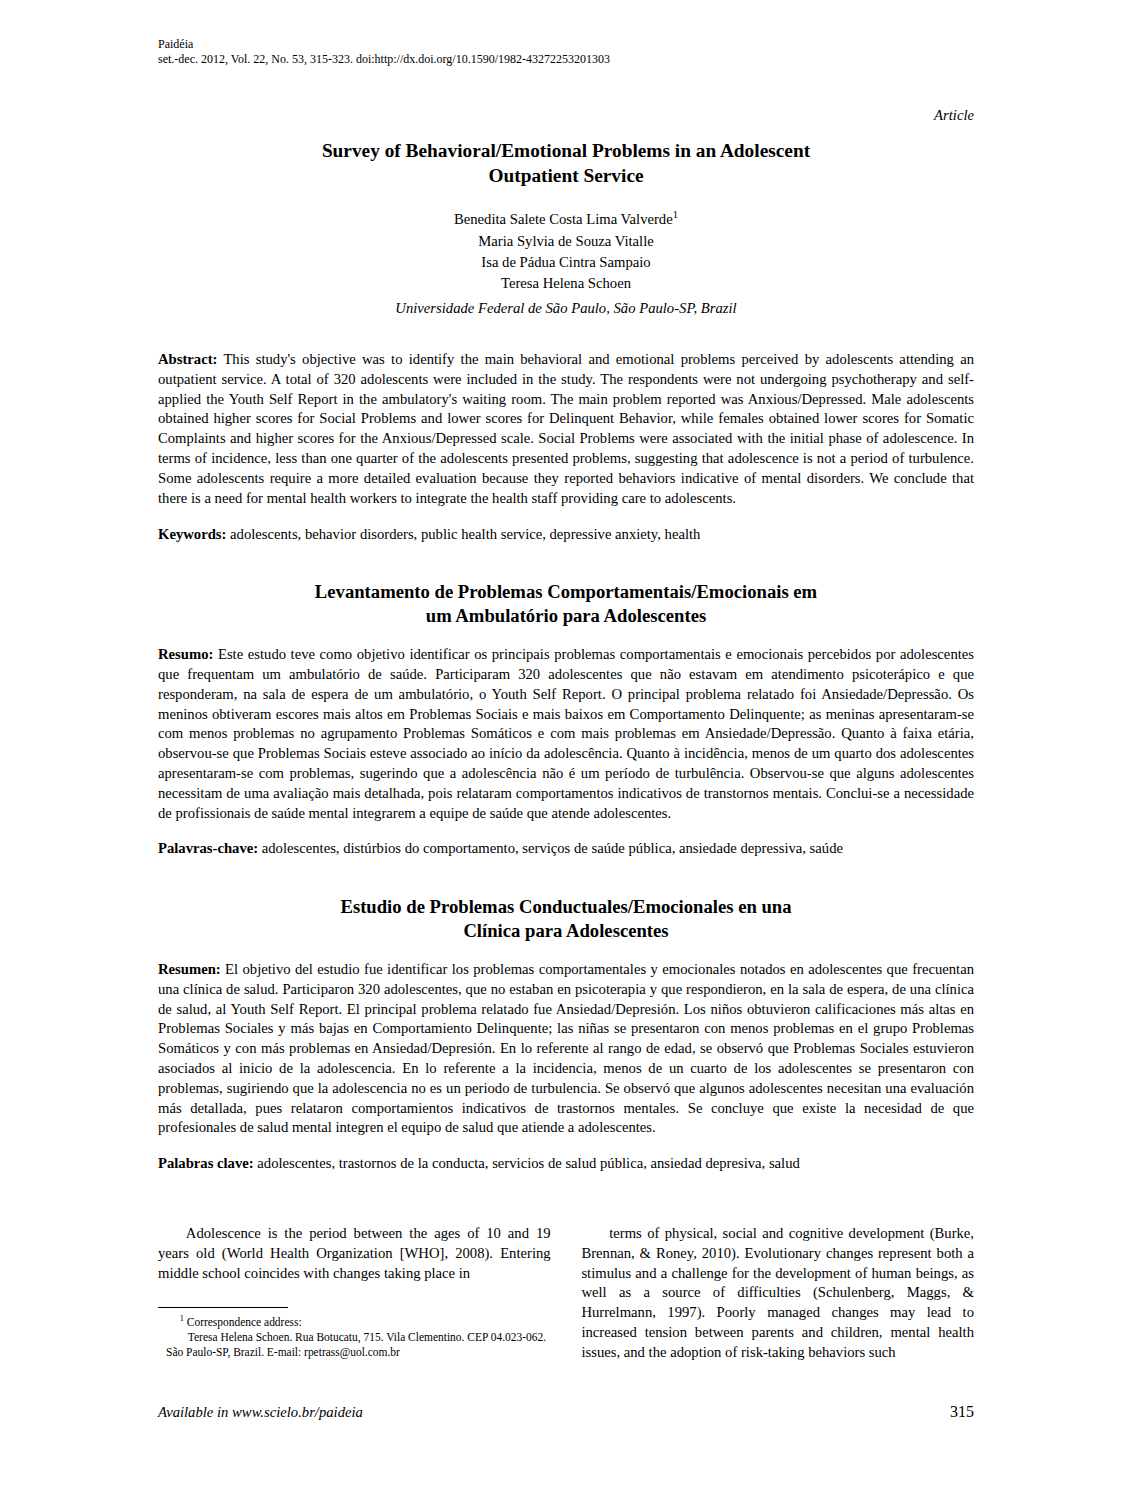Paidéia
set.-dec. 2012, Vol. 22, No. 53, 315-323. doi:http://dx.doi.org/10.1590/1982-43272253201303
Article
Survey of Behavioral/Emotional Problems in an Adolescent
Outpatient Service
Benedita Salete Costa Lima Valverde1
Maria Sylvia de Souza Vitalle
Isa de Pádua Cintra Sampaio
Teresa Helena Schoen
Universidade Federal de São Paulo, São Paulo-SP, Brazil
Abstract: This study's objective was to identify the main behavioral and emotional problems perceived by adolescents attending an outpatient service. A total of 320 adolescents were included in the study. The respondents were not undergoing psychotherapy and self-applied the Youth Self Report in the ambulatory's waiting room. The main problem reported was Anxious/Depressed. Male adolescents obtained higher scores for Social Problems and lower scores for Delinquent Behavior, while females obtained lower scores for Somatic Complaints and higher scores for the Anxious/Depressed scale. Social Problems were associated with the initial phase of adolescence. In terms of incidence, less than one quarter of the adolescents presented problems, suggesting that adolescence is not a period of turbulence. Some adolescents require a more detailed evaluation because they reported behaviors indicative of mental disorders. We conclude that there is a need for mental health workers to integrate the health staff providing care to adolescents.
Keywords: adolescents, behavior disorders, public health service, depressive anxiety, health
Levantamento de Problemas Comportamentais/Emocionais em
um Ambulatório para Adolescentes
Resumo: Este estudo teve como objetivo identificar os principais problemas comportamentais e emocionais percebidos por adolescentes que frequentam um ambulatório de saúde. Participaram 320 adolescentes que não estavam em atendimento psicoterápico e que responderam, na sala de espera de um ambulatório, o Youth Self Report. O principal problema relatado foi Ansiedade/Depressão. Os meninos obtiveram escores mais altos em Problemas Sociais e mais baixos em Comportamento Delinquente; as meninas apresentaram-se com menos problemas no agrupamento Problemas Somáticos e com mais problemas em Ansiedade/Depressão. Quanto à faixa etária, observou-se que Problemas Sociais esteve associado ao início da adolescência. Quanto à incidência, menos de um quarto dos adolescentes apresentaram-se com problemas, sugerindo que a adolescência não é um período de turbulência. Observou-se que alguns adolescentes necessitam de uma avaliação mais detalhada, pois relataram comportamentos indicativos de transtornos mentais. Conclui-se a necessidade de profissionais de saúde mental integrarem a equipe de saúde que atende adolescentes.
Palavras-chave: adolescentes, distúrbios do comportamento, serviços de saúde pública, ansiedade depressiva, saúde
Estudio de Problemas Conductuales/Emocionales en una
Clínica para Adolescentes
Resumen: El objetivo del estudio fue identificar los problemas comportamentales y emocionales notados en adolescentes que frecuentan una clínica de salud. Participaron 320 adolescentes, que no estaban en psicoterapia y que respondieron, en la sala de espera, de una clínica de salud, al Youth Self Report. El principal problema relatado fue Ansiedad/Depresión. Los niños obtuvieron calificaciones más altas en Problemas Sociales y más bajas en Comportamiento Delinquente; las niñas se presentaron con menos problemas en el grupo Problemas Somáticos y con más problemas en Ansiedad/Depresión. En lo referente al rango de edad, se observó que Problemas Sociales estuvieron asociados al inicio de la adolescencia. En lo referente a la incidencia, menos de un cuarto de los adolescentes se presentaron con problemas, sugiriendo que la adolescencia no es un periodo de turbulencia. Se observó que algunos adolescentes necesitan una evaluación más detallada, pues relataron comportamientos indicativos de trastornos mentales. Se concluye que existe la necesidad de que profesionales de salud mental integren el equipo de salud que atiende a adolescentes.
Palabras clave: adolescentes, trastornos de la conducta, servicios de salud pública, ansiedad depresiva, salud
Adolescence is the period between the ages of 10 and 19 years old (World Health Organization [WHO], 2008). Entering middle school coincides with changes taking place in
1 Correspondence address:
Teresa Helena Schoen. Rua Botucatu, 715. Vila Clementino. CEP 04.023-062. São Paulo-SP, Brazil. E-mail: rpetrass@uol.com.br
terms of physical, social and cognitive development (Burke, Brennan, & Roney, 2010). Evolutionary changes represent both a stimulus and a challenge for the development of human beings, as well as a source of difficulties (Schulenberg, Maggs, & Hurrelmann, 1997). Poorly managed changes may lead to increased tension between parents and children, mental health issues, and the adoption of risk-taking behaviors such
Available in www.scielo.br/paideia 315